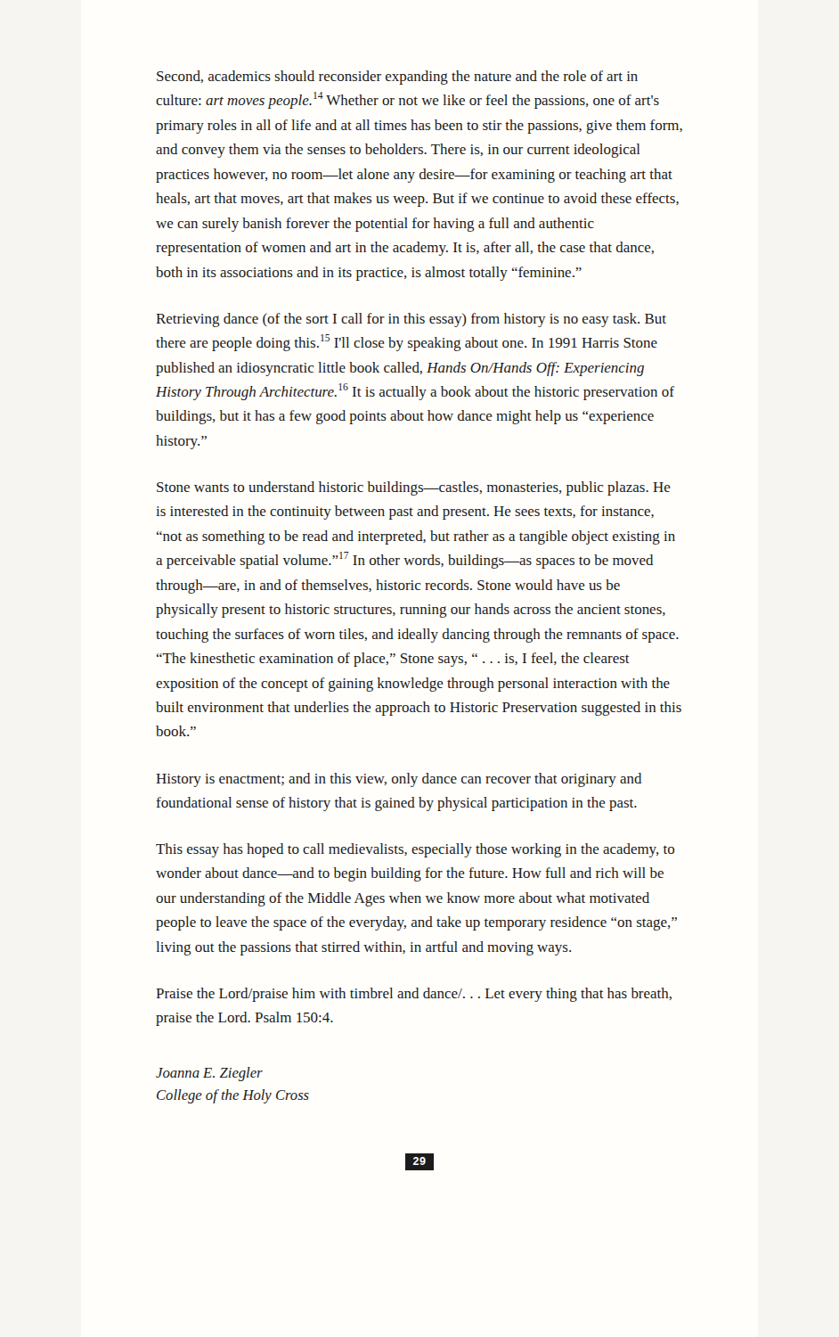Second, academics should reconsider expanding the nature and the role of art in culture: art moves people.14 Whether or not we like or feel the passions, one of art's primary roles in all of life and at all times has been to stir the passions, give them form, and convey them via the senses to beholders. There is, in our current ideological practices however, no room—let alone any desire—for examining or teaching art that heals, art that moves, art that makes us weep. But if we continue to avoid these effects, we can surely banish forever the potential for having a full and authentic representation of women and art in the academy. It is, after all, the case that dance, both in its associations and in its practice, is almost totally “feminine.”
Retrieving dance (of the sort I call for in this essay) from history is no easy task. But there are people doing this.15 I'll close by speaking about one. In 1991 Harris Stone published an idiosyncratic little book called, Hands On/Hands Off: Experiencing History Through Architecture.16 It is actually a book about the historic preservation of buildings, but it has a few good points about how dance might help us “experience history.”
Stone wants to understand historic buildings—castles, monasteries, public plazas. He is interested in the continuity between past and present. He sees texts, for instance, “not as something to be read and interpreted, but rather as a tangible object existing in a perceivable spatial volume.”17 In other words, buildings—as spaces to be moved through—are, in and of themselves, historic records. Stone would have us be physically present to historic structures, running our hands across the ancient stones, touching the surfaces of worn tiles, and ideally dancing through the remnants of space. “The kinesthetic examination of place,” Stone says, “ . . . is, I feel, the clearest exposition of the concept of gaining knowledge through personal interaction with the built environment that underlies the approach to Historic Preservation suggested in this book.”
History is enactment; and in this view, only dance can recover that originary and foundational sense of history that is gained by physical participation in the past.
This essay has hoped to call medievalists, especially those working in the academy, to wonder about dance—and to begin building for the future. How full and rich will be our understanding of the Middle Ages when we know more about what motivated people to leave the space of the everyday, and take up temporary residence “on stage,” living out the passions that stirred within, in artful and moving ways.
Praise the Lord/praise him with timbrel and dance/. . . Let every thing that has breath, praise the Lord. Psalm 150:4.
Joanna E. Ziegler
College of the Holy Cross
29